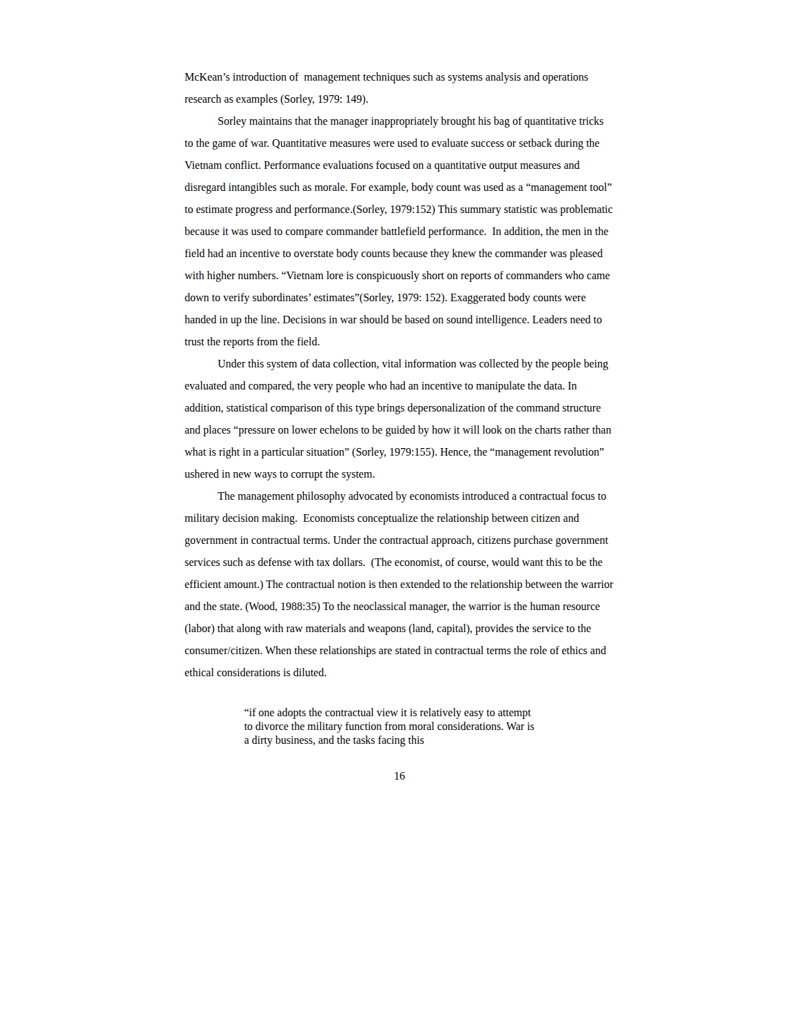McKean’s introduction of management techniques such as systems analysis and operations research as examples (Sorley, 1979: 149).
Sorley maintains that the manager inappropriately brought his bag of quantitative tricks to the game of war. Quantitative measures were used to evaluate success or setback during the Vietnam conflict. Performance evaluations focused on a quantitative output measures and disregard intangibles such as morale. For example, body count was used as a “management tool” to estimate progress and performance.(Sorley, 1979:152) This summary statistic was problematic because it was used to compare commander battlefield performance. In addition, the men in the field had an incentive to overstate body counts because they knew the commander was pleased with higher numbers. “Vietnam lore is conspicuously short on reports of commanders who came down to verify subordinates’ estimates”(Sorley, 1979: 152). Exaggerated body counts were handed in up the line. Decisions in war should be based on sound intelligence. Leaders need to trust the reports from the field.
Under this system of data collection, vital information was collected by the people being evaluated and compared, the very people who had an incentive to manipulate the data. In addition, statistical comparison of this type brings depersonalization of the command structure and places “pressure on lower echelons to be guided by how it will look on the charts rather than what is right in a particular situation” (Sorley, 1979:155). Hence, the “management revolution” ushered in new ways to corrupt the system.
The management philosophy advocated by economists introduced a contractual focus to military decision making. Economists conceptualize the relationship between citizen and government in contractual terms. Under the contractual approach, citizens purchase government services such as defense with tax dollars. (The economist, of course, would want this to be the efficient amount.) The contractual notion is then extended to the relationship between the warrior and the state. (Wood, 1988:35) To the neoclassical manager, the warrior is the human resource (labor) that along with raw materials and weapons (land, capital), provides the service to the consumer/citizen. When these relationships are stated in contractual terms the role of ethics and ethical considerations is diluted.
“if one adopts the contractual view it is relatively easy to attempt to divorce the military function from moral considerations. War is a dirty business, and the tasks facing this
16